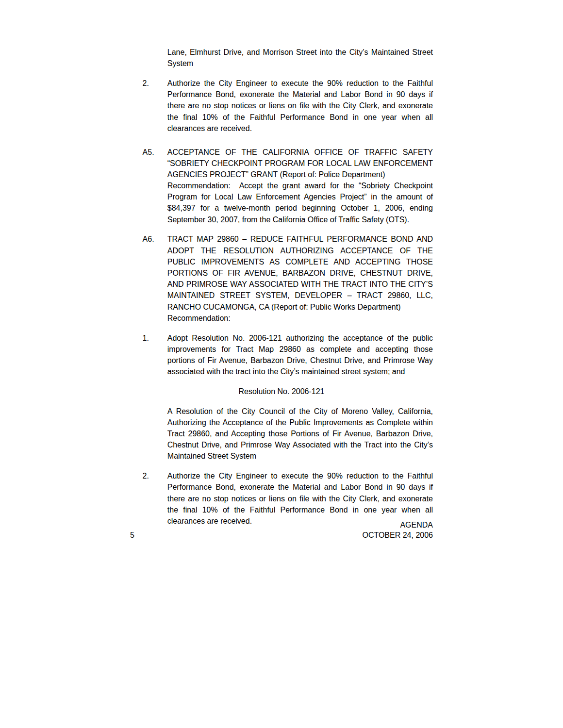Lane, Elmhurst Drive, and Morrison Street into the City’s Maintained Street System
2.
Authorize the City Engineer to execute the 90% reduction to the Faithful Performance Bond, exonerate the Material and Labor Bond in 90 days if there are no stop notices or liens on file with the City Clerk, and exonerate the final 10% of the Faithful Performance Bond in one year when all clearances are received.
A5.
ACCEPTANCE OF THE CALIFORNIA OFFICE OF TRAFFIC SAFETY “SOBRIETY CHECKPOINT PROGRAM FOR LOCAL LAW ENFORCEMENT AGENCIES PROJECT” GRANT (Report of: Police Department)
Recommendation: Accept the grant award for the “Sobriety Checkpoint Program for Local Law Enforcement Agencies Project” in the amount of $84,397 for a twelve-month period beginning October 1, 2006, ending September 30, 2007, from the California Office of Traffic Safety (OTS).
A6.
TRACT MAP 29860 – REDUCE FAITHFUL PERFORMANCE BOND AND ADOPT THE RESOLUTION AUTHORIZING ACCEPTANCE OF THE PUBLIC IMPROVEMENTS AS COMPLETE AND ACCEPTING THOSE PORTIONS OF FIR AVENUE, BARBAZON DRIVE, CHESTNUT DRIVE, AND PRIMROSE WAY ASSOCIATED WITH THE TRACT INTO THE CITY’S MAINTAINED STREET SYSTEM, DEVELOPER – TRACT 29860, LLC, RANCHO CUCAMONGA, CA (Report of: Public Works Department)
Recommendation:
1.
Adopt Resolution No. 2006-121 authorizing the acceptance of the public improvements for Tract Map 29860 as complete and accepting those portions of Fir Avenue, Barbazon Drive, Chestnut Drive, and Primrose Way associated with the tract into the City’s maintained street system; and
Resolution No. 2006-121
A Resolution of the City Council of the City of Moreno Valley, California, Authorizing the Acceptance of the Public Improvements as Complete within Tract 29860, and Accepting those Portions of Fir Avenue, Barbazon Drive, Chestnut Drive, and Primrose Way Associated with the Tract into the City’s Maintained Street System
2.
Authorize the City Engineer to execute the 90% reduction to the Faithful Performance Bond, exonerate the Material and Labor Bond in 90 days if there are no stop notices or liens on file with the City Clerk, and exonerate the final 10% of the Faithful Performance Bond in one year when all clearances are received.
5
AGENDA
OCTOBER 24, 2006